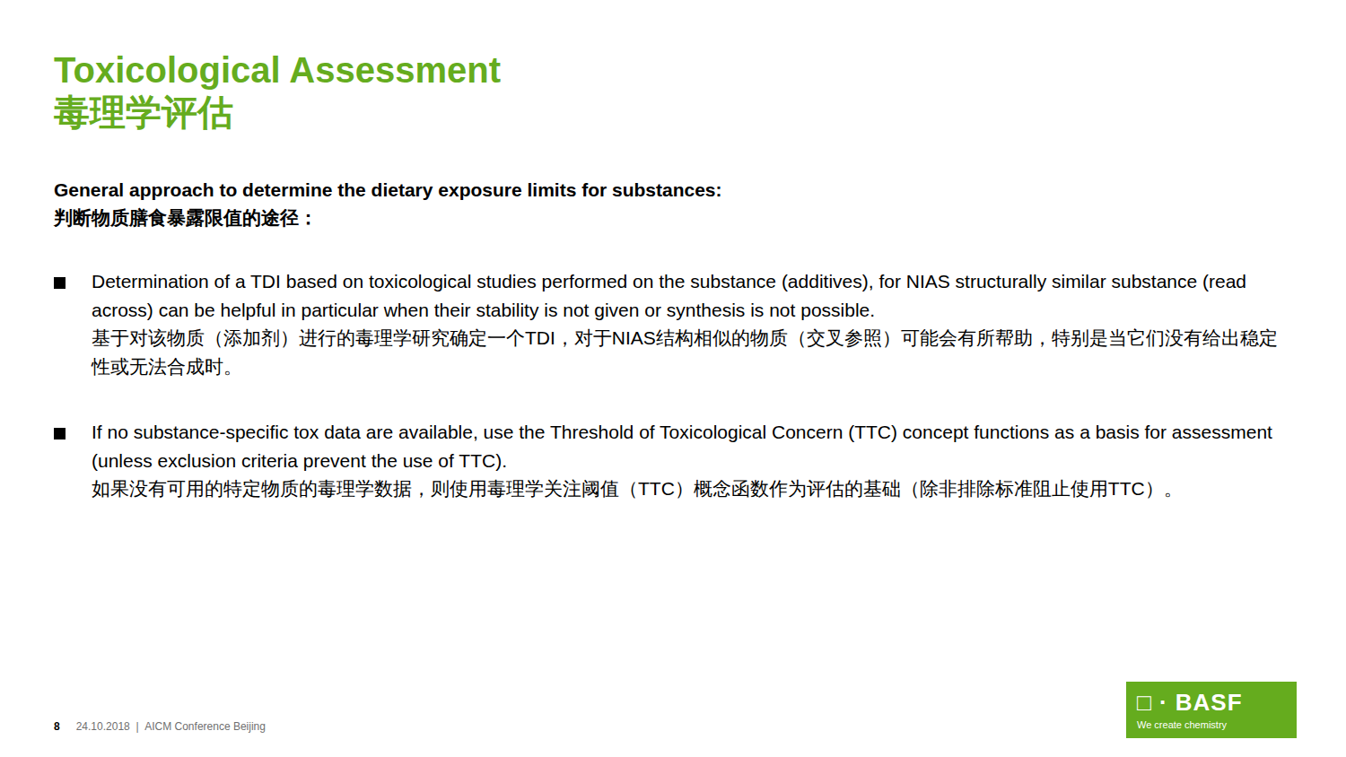Toxicological Assessment 毒理学评估
General approach to determine the dietary exposure limits for substances:
判断物质膳食暴露限值的途径：
Determination of a TDI based on toxicological studies performed on the substance (additives), for NIAS structurally similar substance (read across) can be helpful in particular when their stability is not given or synthesis is not possible.
基于对该物质（添加剂）进行的毒理学研究确定一个TDI，对于NIAS结构相似的物质（交叉参照）可能会有所帮助，特别是当它们没有给出稳定性或无法合成时。
If no substance-specific tox data are available, use the Threshold of Toxicological Concern (TTC) concept functions as a basis for assessment (unless exclusion criteria prevent the use of TTC).
如果没有可用的特定物质的毒理学数据，则使用毒理学关注阈值（TTC）概念函数作为评估的基础（除非排除标准阻止使用TTC）。
824.10.2018 | AICM Conference Beijing
□ · BASF
We create chemistry